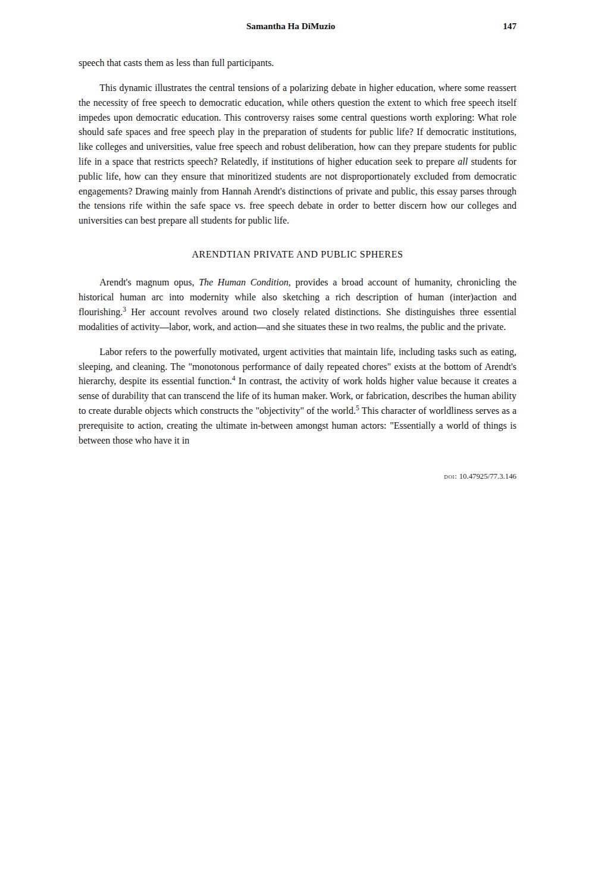Samantha Ha DiMuzio 147
speech that casts them as less than full participants.
This dynamic illustrates the central tensions of a polarizing debate in higher education, where some reassert the necessity of free speech to democratic education, while others question the extent to which free speech itself impedes upon democratic education. This controversy raises some central questions worth exploring: What role should safe spaces and free speech play in the preparation of students for public life? If democratic institutions, like colleges and universities, value free speech and robust deliberation, how can they prepare students for public life in a space that restricts speech? Relatedly, if institutions of higher education seek to prepare all students for public life, how can they ensure that minoritized students are not disproportionately excluded from democratic engagements? Drawing mainly from Hannah Arendt's distinctions of private and public, this essay parses through the tensions rife within the safe space vs. free speech debate in order to better discern how our colleges and universities can best prepare all students for public life.
Arendtian Private and Public Spheres
Arendt's magnum opus, The Human Condition, provides a broad account of humanity, chronicling the historical human arc into modernity while also sketching a rich description of human (inter)action and flourishing.3 Her account revolves around two closely related distinctions. She distinguishes three essential modalities of activity—labor, work, and action—and she situates these in two realms, the public and the private.
Labor refers to the powerfully motivated, urgent activities that maintain life, including tasks such as eating, sleeping, and cleaning. The "monotonous performance of daily repeated chores" exists at the bottom of Arendt's hierarchy, despite its essential function.4 In contrast, the activity of work holds higher value because it creates a sense of durability that can transcend the life of its human maker. Work, or fabrication, describes the human ability to create durable objects which constructs the "objectivity" of the world.5 This character of worldliness serves as a prerequisite to action, creating the ultimate in-between amongst human actors: "Essentially a world of things is between those who have it in
doi: 10.47925/77.3.146